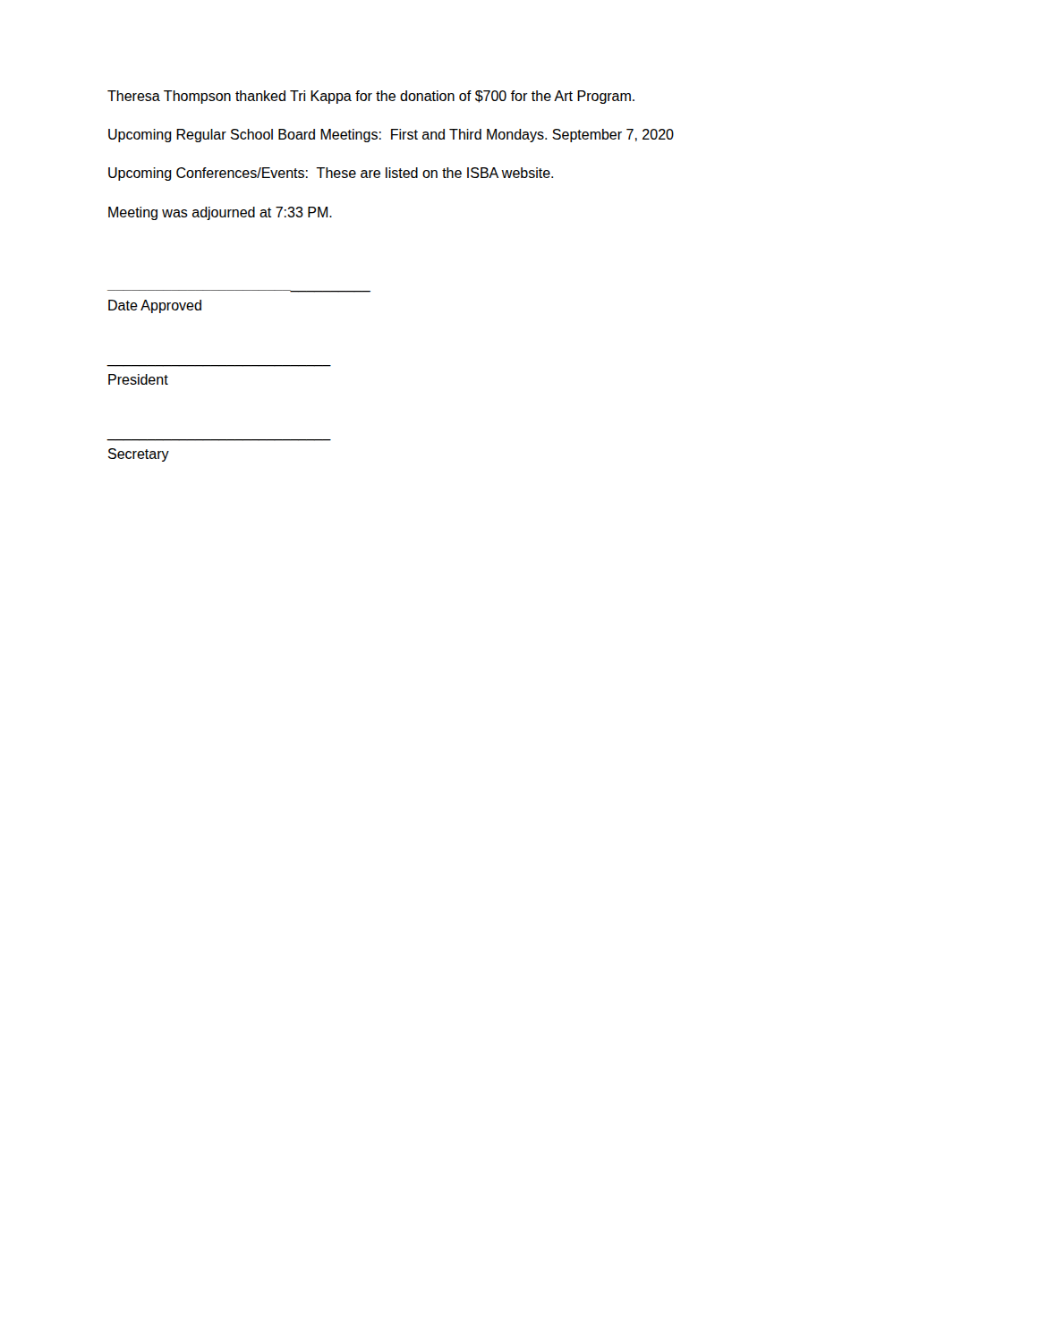Theresa Thompson thanked Tri Kappa for the donation of $700 for the Art Program.
Upcoming Regular School Board Meetings: First and Third Mondays. September 7, 2020
Upcoming Conferences/Events: These are listed on the ISBA website.
Meeting was adjourned at 7:33 PM.
_________________________________
Date Approved
____________________________
President
____________________________
Secretary